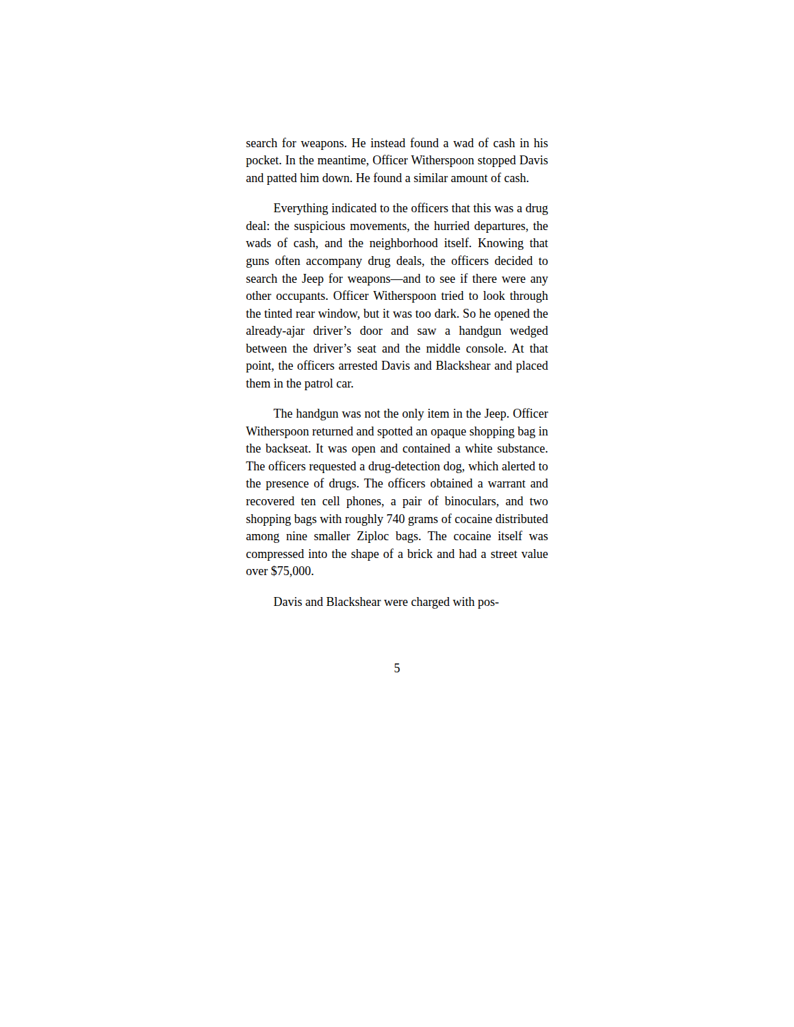search for weapons. He instead found a wad of cash in his pocket. In the meantime, Officer Witherspoon stopped Davis and patted him down. He found a similar amount of cash.
Everything indicated to the officers that this was a drug deal: the suspicious movements, the hurried departures, the wads of cash, and the neighborhood itself. Knowing that guns often accompany drug deals, the officers decided to search the Jeep for weapons—and to see if there were any other occupants. Officer Witherspoon tried to look through the tinted rear window, but it was too dark. So he opened the already-ajar driver’s door and saw a handgun wedged between the driver’s seat and the middle console. At that point, the officers arrested Davis and Blackshear and placed them in the patrol car.
The handgun was not the only item in the Jeep. Officer Witherspoon returned and spotted an opaque shopping bag in the backseat. It was open and contained a white substance. The officers requested a drug-detection dog, which alerted to the presence of drugs. The officers obtained a warrant and recovered ten cell phones, a pair of binoculars, and two shopping bags with roughly 740 grams of cocaine distributed among nine smaller Ziploc bags. The cocaine itself was compressed into the shape of a brick and had a street value over $75,000.
Davis and Blackshear were charged with pos-
5